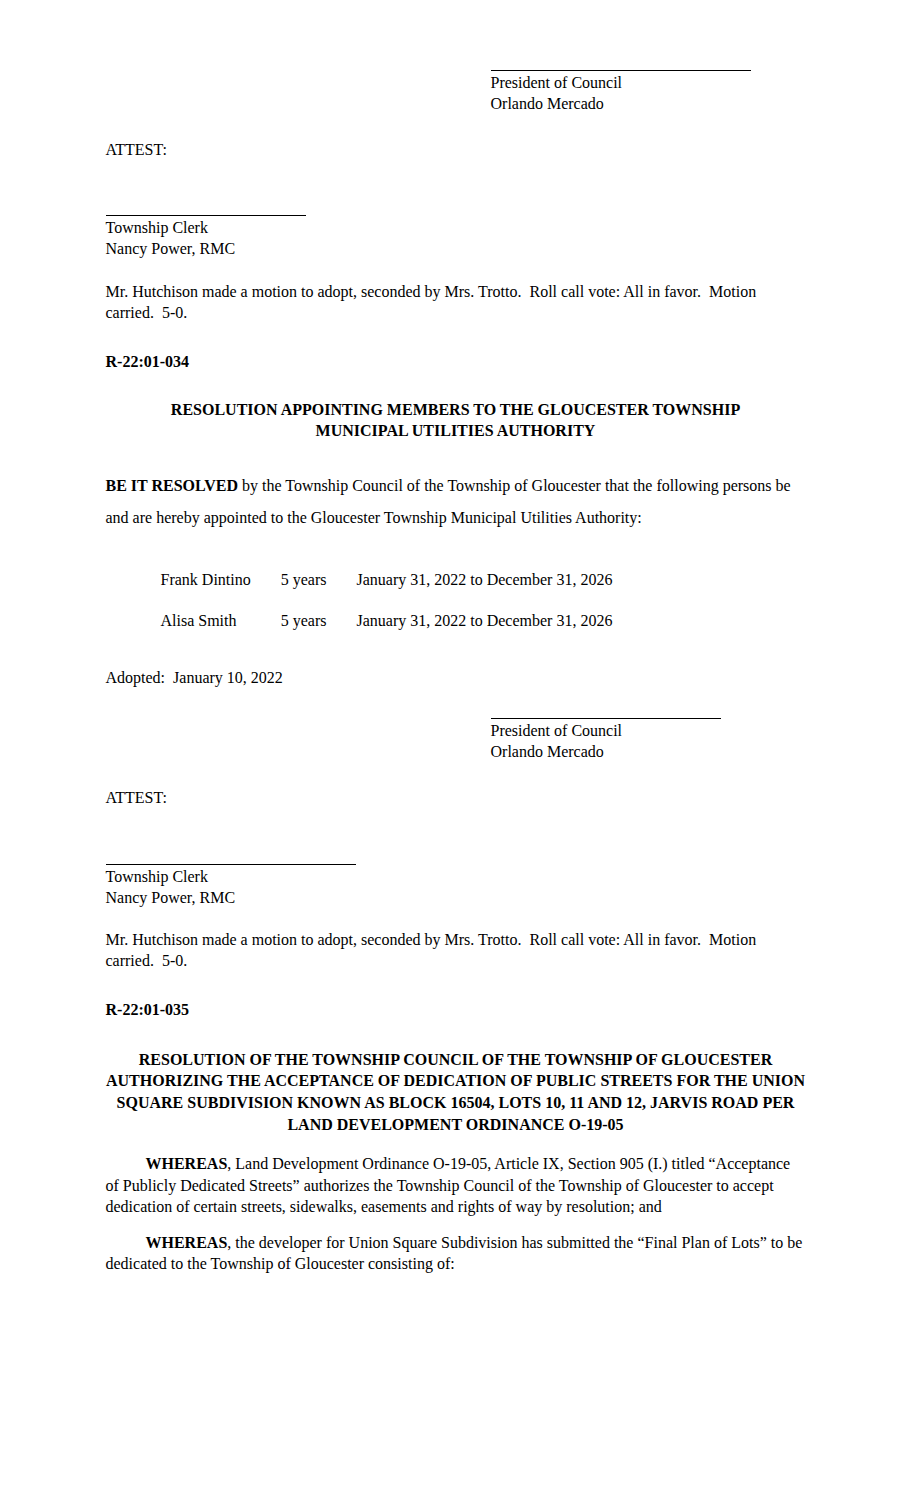President of Council
Orlando Mercado
ATTEST:
Township Clerk
Nancy Power, RMC
Mr. Hutchison made a motion to adopt, seconded by Mrs. Trotto. Roll call vote: All in favor. Motion carried. 5-0.
R-22:01-034
Resolution Appointing Members to the Gloucester Township Municipal Utilities Authority
BE IT RESOLVED by the Township Council of the Township of Gloucester that the following persons be and are hereby appointed to the Gloucester Township Municipal Utilities Authority:
| Frank Dintino | 5 years | January 31, 2022 to December 31, 2026 |
| Alisa Smith | 5 years | January 31, 2022 to December 31, 2026 |
Adopted: January 10, 2022
President of Council
Orlando Mercado
ATTEST:
Township Clerk
Nancy Power, RMC
Mr. Hutchison made a motion to adopt, seconded by Mrs. Trotto. Roll call vote: All in favor. Motion carried. 5-0.
R-22:01-035
Resolution of the Township Council of the Township of Gloucester Authorizing the Acceptance of Dedication of Public Streets for the Union Square Subdivision Known as Block 16504, Lots 10, 11 and 12, Jarvis Road per Land Development Ordinance O-19-05
WHEREAS, Land Development Ordinance O-19-05, Article IX, Section 905 (I.) titled “Acceptance of Publicly Dedicated Streets” authorizes the Township Council of the Township of Gloucester to accept dedication of certain streets, sidewalks, easements and rights of way by resolution; and
WHEREAS, the developer for Union Square Subdivision has submitted the “Final Plan of Lots” to be dedicated to the Township of Gloucester consisting of: